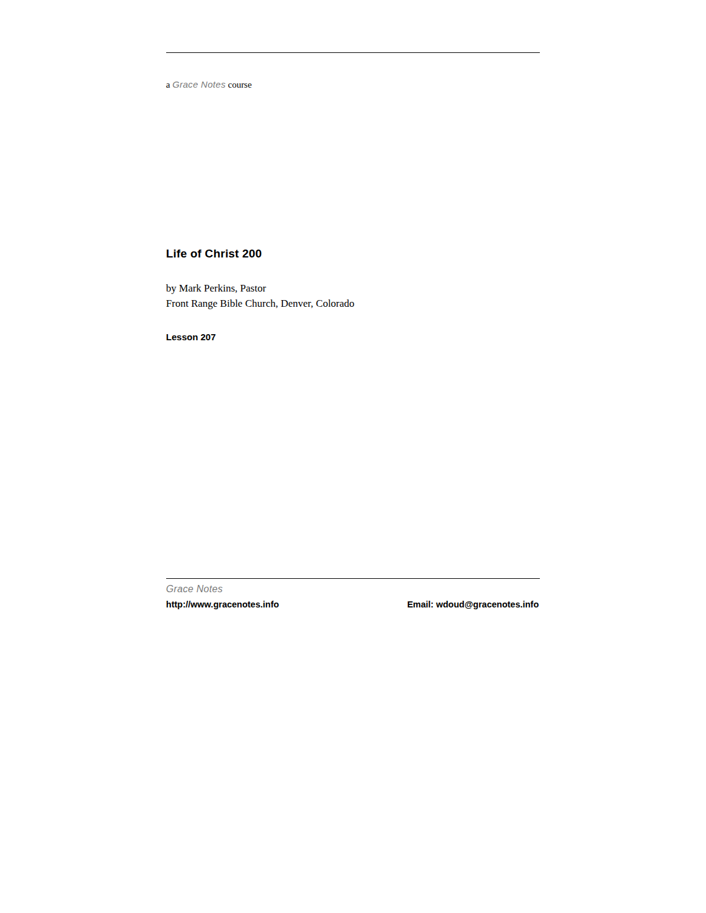a Grace Notes course
Life of Christ 200
by Mark Perkins, Pastor
Front Range Bible Church, Denver, Colorado
Lesson 207
Grace Notes
http://www.gracenotes.info Email: wdoud@gracenotes.info